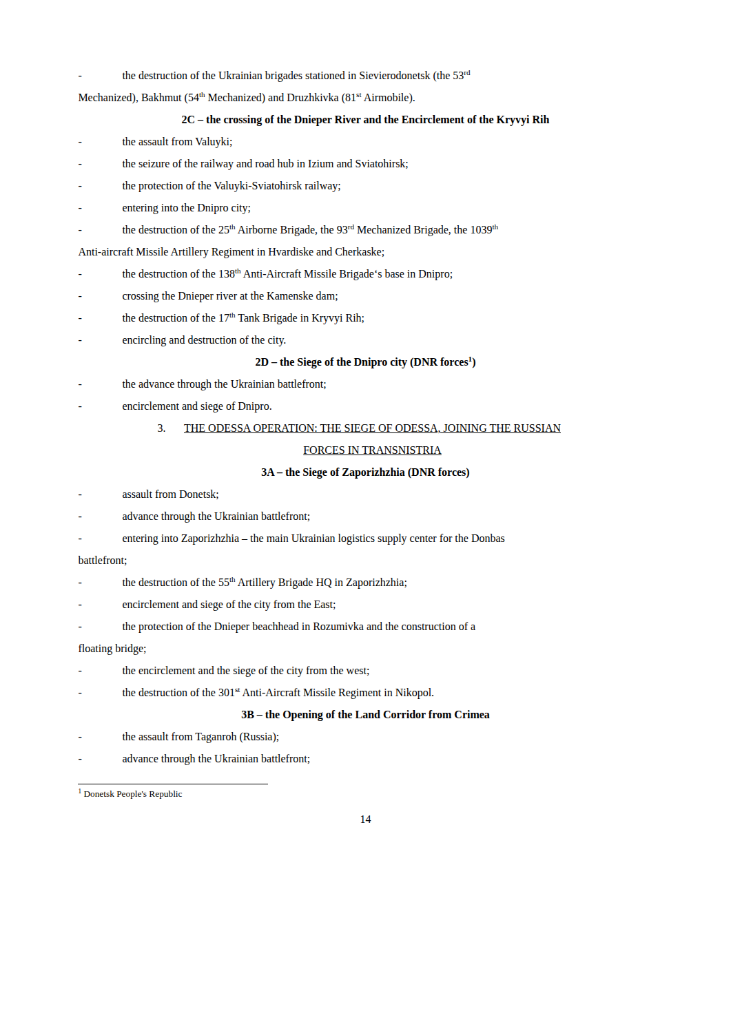- the destruction of the Ukrainian brigades stationed in Sievierodonetsk (the 53rd
Mechanized), Bakhmut (54th Mechanized) and Druzhkivka (81st Airmobile).
2C – the crossing of the Dnieper River and the Encirclement of the Kryvyi Rih
-the assault from Valuyki;
-the seizure of the railway and road hub in Izium and Sviatohirsk;
-the protection of the Valuyki-Sviatohirsk railway;
-entering into the Dnipro city;
-the destruction of the 25th Airborne Brigade, the 93rd Mechanized Brigade, the 1039th
Anti-aircraft Missile Artillery Regiment in Hvardiske and Cherkaske;
-the destruction of the 138th Anti-Aircraft Missile Brigade‘s base in Dnipro;
-crossing the Dnieper river at the Kamenske dam;
-the destruction of the 17th Tank Brigade in Kryvyi Rih;
-encircling and destruction of the city.
2D – the Siege of the Dnipro city (DNR forces1)
-the advance through the Ukrainian battlefront;
-encirclement and siege of Dnipro.
3. THE ODESSA OPERATION: THE SIEGE OF ODESSA, JOINING THE RUSSIAN FORCES IN TRANSNISTRIA
3A – the Siege of Zaporizhzhia (DNR forces)
-assault from Donetsk;
-advance through the Ukrainian battlefront;
-entering into Zaporizhzhia – the main Ukrainian logistics supply center for the Donbas
battlefront;
-the destruction of the 55th Artillery Brigade HQ in Zaporizhzhia;
-encirclement and siege of the city from the East;
-the protection of the Dnieper beachhead in Rozumivka and the construction of a
floating bridge;
-the encirclement and the siege of the city from the west;
-the destruction of the 301st Anti-Aircraft Missile Regiment in Nikopol.
3B – the Opening of the Land Corridor from Crimea
-the assault from Taganroh (Russia);
-advance through the Ukrainian battlefront;
1 Donetsk People's Republic
14